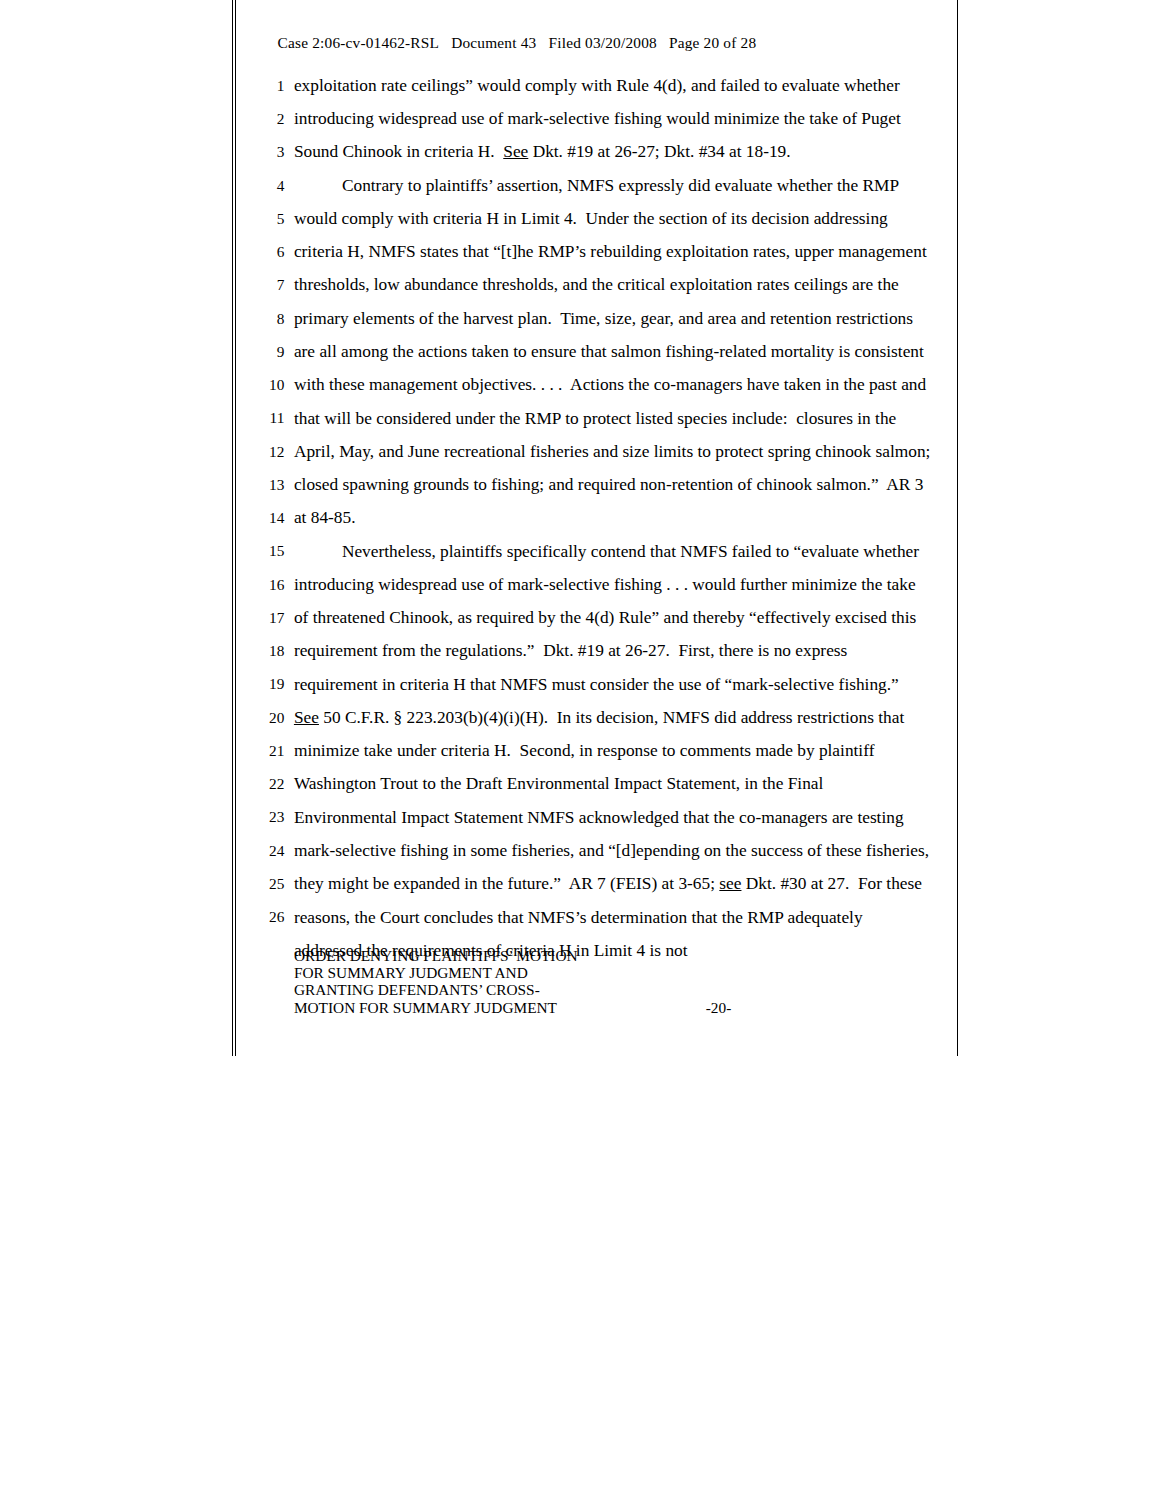Case 2:06-cv-01462-RSL Document 43 Filed 03/20/2008 Page 20 of 28
1
2
3
4
5
6
7
8
9
10
11
12
13
14
15
16
17
18
19
20
21
22
23
24
25
26
exploitation rate ceilings” would comply with Rule 4(d), and failed to evaluate whether introducing widespread use of mark-selective fishing would minimize the take of Puget Sound Chinook in criteria H. See Dkt. #19 at 26-27; Dkt. #34 at 18-19.
Contrary to plaintiffs’ assertion, NMFS expressly did evaluate whether the RMP would comply with criteria H in Limit 4. Under the section of its decision addressing criteria H, NMFS states that “[t]he RMP’s rebuilding exploitation rates, upper management thresholds, low abundance thresholds, and the critical exploitation rates ceilings are the primary elements of the harvest plan. Time, size, gear, and area and retention restrictions are all among the actions taken to ensure that salmon fishing-related mortality is consistent with these management objectives. . . . Actions the co-managers have taken in the past and that will be considered under the RMP to protect listed species include: closures in the April, May, and June recreational fisheries and size limits to protect spring chinook salmon; closed spawning grounds to fishing; and required non-retention of chinook salmon.” AR 3 at 84-85.
Nevertheless, plaintiffs specifically contend that NMFS failed to “evaluate whether introducing widespread use of mark-selective fishing . . . would further minimize the take of threatened Chinook, as required by the 4(d) Rule” and thereby “effectively excised this requirement from the regulations.” Dkt. #19 at 26-27. First, there is no express requirement in criteria H that NMFS must consider the use of “mark-selective fishing.” See 50 C.F.R. § 223.203(b)(4)(i)(H). In its decision, NMFS did address restrictions that minimize take under criteria H. Second, in response to comments made by plaintiff Washington Trout to the Draft Environmental Impact Statement, in the Final Environmental Impact Statement NMFS acknowledged that the co-managers are testing mark-selective fishing in some fisheries, and “[d]epending on the success of these fisheries, they might be expanded in the future.” AR 7 (FEIS) at 3-65; see Dkt. #30 at 27. For these reasons, the Court concludes that NMFS’s determination that the RMP adequately addressed the requirements of criteria H in Limit 4 is not
ORDER DENYING PLAINTIFFS’ MOTION
FOR SUMMARY JUDGMENT AND
GRANTING DEFENDANTS’ CROSS-
MOTION FOR SUMMARY JUDGMENT-20-